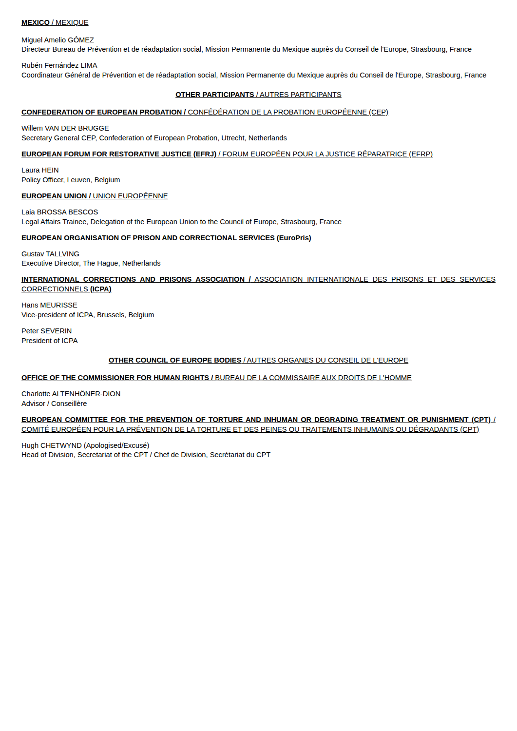MEXICO / MEXIQUE
Miguel Amelio GÓMEZ
Directeur Bureau de Prévention et de réadaptation social, Mission Permanente du Mexique auprès du Conseil de l'Europe, Strasbourg, France
Rubén Fernández LIMA
Coordinateur Général de Prévention et de réadaptation social, Mission Permanente du Mexique auprès du Conseil de l'Europe, Strasbourg, France
OTHER PARTICIPANTS / AUTRES PARTICIPANTS
CONFEDERATION OF EUROPEAN PROBATION / CONFÉDÉRATION DE LA PROBATION EUROPÉENNE (CEP)
Willem VAN DER BRUGGE
Secretary General CEP, Confederation of European Probation, Utrecht, Netherlands
EUROPEAN FORUM FOR RESTORATIVE JUSTICE (EFRJ) / FORUM EUROPÉEN POUR LA JUSTICE RÉPARATRICE (EFRP)
Laura HEIN
Policy Officer, Leuven, Belgium
EUROPEAN UNION / UNION EUROPÉENNE
Laia BROSSA BESCOS
Legal Affairs Trainee, Delegation of the European Union to the Council of Europe, Strasbourg, France
EUROPEAN ORGANISATION OF PRISON AND CORRECTIONAL SERVICES (EuroPris)
Gustav TALLVING
Executive Director, The Hague, Netherlands
INTERNATIONAL CORRECTIONS AND PRISONS ASSOCIATION / ASSOCIATION INTERNATIONALE DES PRISONS ET DES SERVICES CORRECTIONNELS (ICPA)
Hans MEURISSE
Vice-president of ICPA, Brussels, Belgium
Peter SEVERIN
President of ICPA
OTHER COUNCIL OF EUROPE BODIES / AUTRES ORGANES DU CONSEIL DE L'EUROPE
OFFICE OF THE COMMISSIONER FOR HUMAN RIGHTS / BUREAU DE LA COMMISSAIRE AUX DROITS DE L'HOMME
Charlotte ALTENHÖNER-DION
Advisor / Conseillère
EUROPEAN COMMITTEE FOR THE PREVENTION OF TORTURE AND INHUMAN OR DEGRADING TREATMENT OR PUNISHMENT (CPT) / COMITÉ EUROPÉEN POUR LA PRÉVENTION DE LA TORTURE ET DES PEINES OU TRAITEMENTS INHUMAINS OU DÉGRADANTS (CPT)
Hugh CHETWYND (Apologised/Excusé)
Head of Division, Secretariat of the CPT / Chef de Division, Secrétariat du CPT